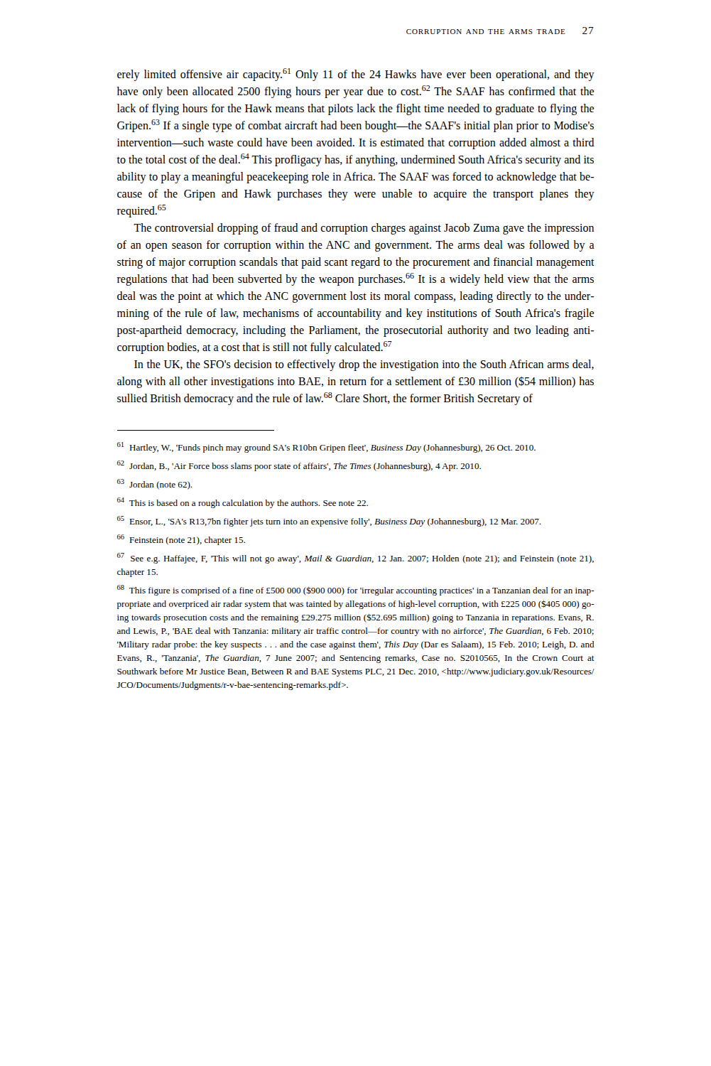corruption and the arms trade 27
erely limited offensive air capacity.61 Only 11 of the 24 Hawks have ever been operational, and they have only been allocated 2500 flying hours per year due to cost.62 The SAAF has confirmed that the lack of flying hours for the Hawk means that pilots lack the flight time needed to graduate to flying the Gripen.63 If a single type of combat aircraft had been bought—the SAAF's initial plan prior to Modise's intervention—such waste could have been avoided. It is estimated that corruption added almost a third to the total cost of the deal.64 This profligacy has, if anything, undermined South Africa's security and its ability to play a meaningful peacekeeping role in Africa. The SAAF was forced to acknowledge that because of the Gripen and Hawk purchases they were unable to acquire the transport planes they required.65
The controversial dropping of fraud and corruption charges against Jacob Zuma gave the impression of an open season for corruption within the ANC and government. The arms deal was followed by a string of major corruption scandals that paid scant regard to the procurement and financial management regulations that had been subverted by the weapon purchases.66 It is a widely held view that the arms deal was the point at which the ANC government lost its moral compass, leading directly to the undermining of the rule of law, mechanisms of accountability and key institutions of South Africa's fragile post-apartheid democracy, including the Parliament, the prosecutorial authority and two leading anti-corruption bodies, at a cost that is still not fully calculated.67
In the UK, the SFO's decision to effectively drop the investigation into the South African arms deal, along with all other investigations into BAE, in return for a settlement of £30 million ($54 million) has sullied British democracy and the rule of law.68 Clare Short, the former British Secretary of
61 Hartley, W., 'Funds pinch may ground SA's R10bn Gripen fleet', Business Day (Johannesburg), 26 Oct. 2010.
62 Jordan, B., 'Air Force boss slams poor state of affairs', The Times (Johannesburg), 4 Apr. 2010.
63 Jordan (note 62).
64 This is based on a rough calculation by the authors. See note 22.
65 Ensor, L., 'SA's R13,7bn fighter jets turn into an expensive folly', Business Day (Johannesburg), 12 Mar. 2007.
66 Feinstein (note 21), chapter 15.
67 See e.g. Haffajee, F, 'This will not go away', Mail & Guardian, 12 Jan. 2007; Holden (note 21); and Feinstein (note 21), chapter 15.
68 This figure is comprised of a fine of £500 000 ($900 000) for 'irregular accounting practices' in a Tanzanian deal for an inappropriate and overpriced air radar system that was tainted by allegations of high-level corruption, with £225 000 ($405 000) going towards prosecution costs and the remaining £29.275 million ($52.695 million) going to Tanzania in reparations. Evans, R. and Lewis, P., 'BAE deal with Tanzania: military air traffic control—for country with no airforce', The Guardian, 6 Feb. 2010; 'Military radar probe: the key suspects . . . and the case against them', This Day (Dar es Salaam), 15 Feb. 2010; Leigh, D. and Evans, R., 'Tanzania', The Guardian, 7 June 2007; and Sentencing remarks, Case no. S2010565, In the Crown Court at Southwark before Mr Justice Bean, Between R and BAE Systems PLC, 21 Dec. 2010, <http://www.judiciary.gov.uk/Resources/JCO/Documents/Judgments/r-v-bae-sentencing-remarks.pdf>.